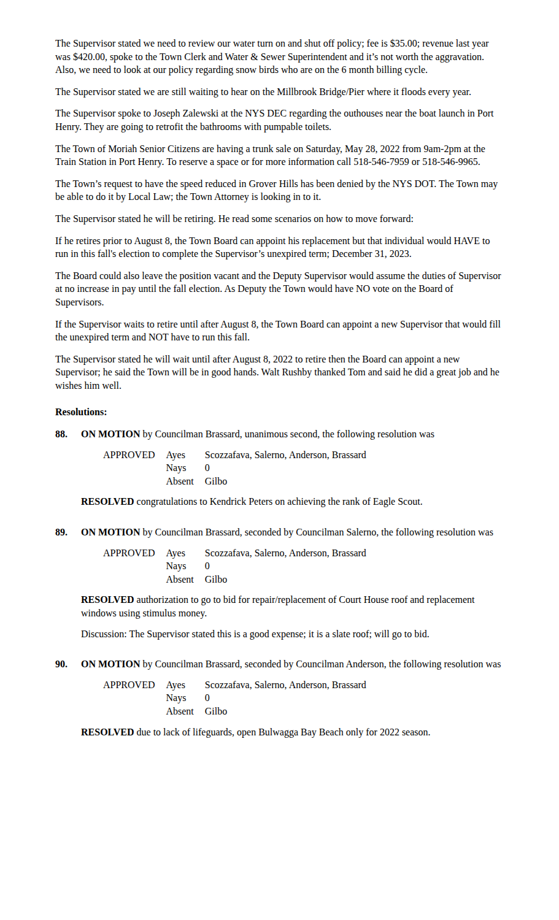The Supervisor stated we need to review our water turn on and shut off policy; fee is $35.00; revenue last year was $420.00, spoke to the Town Clerk and Water & Sewer Superintendent and it’s not worth the aggravation. Also, we need to look at our policy regarding snow birds who are on the 6 month billing cycle.
The Supervisor stated we are still waiting to hear on the Millbrook Bridge/Pier where it floods every year.
The Supervisor spoke to Joseph Zalewski at the NYS DEC regarding the outhouses near the boat launch in Port Henry. They are going to retrofit the bathrooms with pumpable toilets.
The Town of Moriah Senior Citizens are having a trunk sale on Saturday, May 28, 2022 from 9am-2pm at the Train Station in Port Henry. To reserve a space or for more information call 518-546-7959 or 518-546-9965.
The Town’s request to have the speed reduced in Grover Hills has been denied by the NYS DOT. The Town may be able to do it by Local Law; the Town Attorney is looking in to it.
The Supervisor stated he will be retiring. He read some scenarios on how to move forward:
If he retires prior to August 8, the Town Board can appoint his replacement but that individual would HAVE to run in this fall's election to complete the Supervisor’s unexpired term; December 31, 2023.
The Board could also leave the position vacant and the Deputy Supervisor would assume the duties of Supervisor at no increase in pay until the fall election. As Deputy the Town would have NO vote on the Board of Supervisors.
If the Supervisor waits to retire until after August 8, the Town Board can appoint a new Supervisor that would fill the unexpired term and NOT have to run this fall.
The Supervisor stated he will wait until after August 8, 2022 to retire then the Board can appoint a new Supervisor; he said the Town will be in good hands. Walt Rushby thanked Tom and said he did a great job and he wishes him well.
Resolutions:
88.
ON MOTION by Councilman Brassard, unanimous second, the following resolution was
| APPROVED | Ayes | Scozzafava, Salerno, Anderson, Brassard |
| | Nays | 0 |
| | Absent | Gilbo |
RESOLVED congratulations to Kendrick Peters on achieving the rank of Eagle Scout.
89.
ON MOTION by Councilman Brassard, seconded by Councilman Salerno, the following resolution was
| APPROVED | Ayes | Scozzafava, Salerno, Anderson, Brassard |
| | Nays | 0 |
| | Absent | Gilbo |
RESOLVED authorization to go to bid for repair/replacement of Court House roof and replacement windows using stimulus money.
Discussion: The Supervisor stated this is a good expense; it is a slate roof; will go to bid.
90.
ON MOTION by Councilman Brassard, seconded by Councilman Anderson, the following resolution was
| APPROVED | Ayes | Scozzafava, Salerno, Anderson, Brassard |
| | Nays | 0 |
| | Absent | Gilbo |
RESOLVED due to lack of lifeguards, open Bulwagga Bay Beach only for 2022 season.